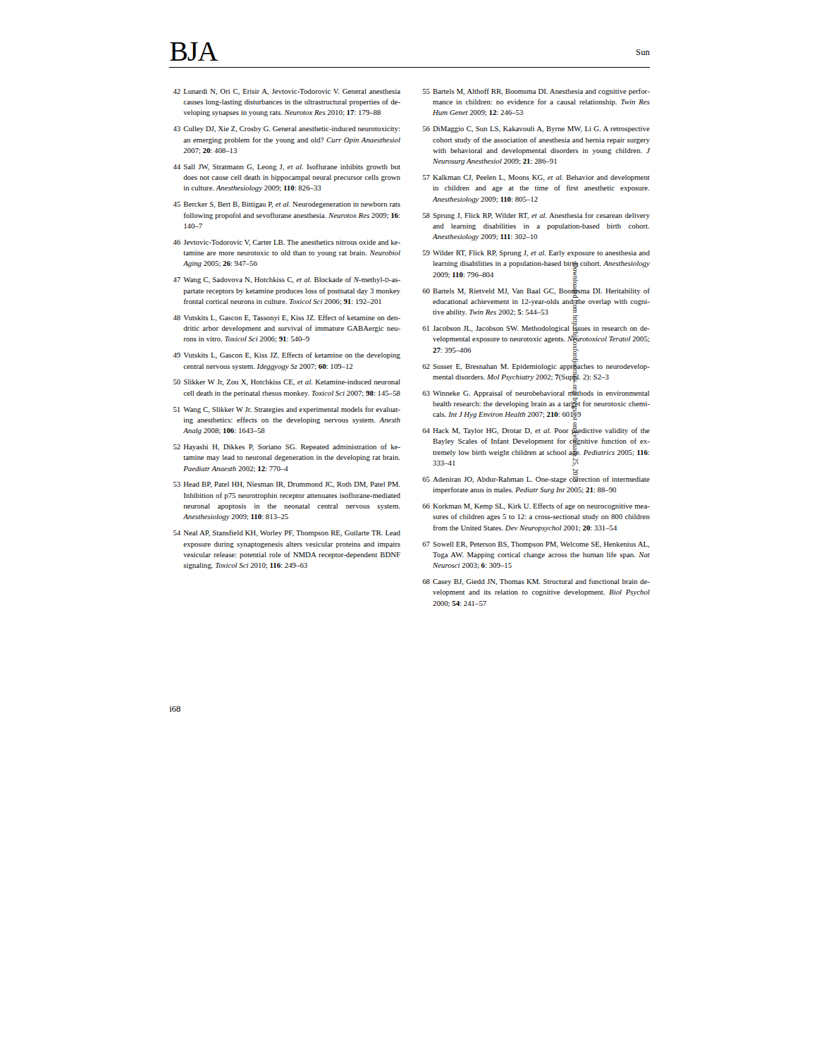BJA
Sun
42 Lunardi N, Ori C, Erisir A, Jevtovic-Todorovic V. General anesthesia causes long-lasting disturbances in the ultrastructural properties of developing synapses in young rats. Neurotox Res 2010; 17: 179–88
43 Culley DJ, Xie Z, Crosby G. General anesthetic-induced neurotoxicity: an emerging problem for the young and old? Curr Opin Anaesthesiol 2007; 20: 408–13
44 Sall JW, Stratmann G, Leong J, et al. Isoflurane inhibits growth but does not cause cell death in hippocampal neural precursor cells grown in culture. Anesthesiology 2009; 110: 826–33
45 Bercker S, Bert B, Bittigau P, et al. Neurodegeneration in newborn rats following propofol and sevoflurane anesthesia. Neurotox Res 2009; 16: 140–7
46 Jevtovic-Todorovic V, Carter LB. The anesthetics nitrous oxide and ketamine are more neurotoxic to old than to young rat brain. Neurobiol Aging 2005; 26: 947–56
47 Wang C, Sadovova N, Hotchkiss C, et al. Blockade of N-methyl-d-aspartate receptors by ketamine produces loss of postnatal day 3 monkey frontal cortical neurons in culture. Toxicol Sci 2006; 91: 192–201
48 Vutskits L, Gascon E, Tassonyi E, Kiss JZ. Effect of ketamine on dendritic arbor development and survival of immature GABAergic neurons in vitro. Toxicol Sci 2006; 91: 540–9
49 Vutskits L, Gascon E, Kiss JZ. Effects of ketamine on the developing central nervous system. Ideggyogy Sz 2007; 60: 109–12
50 Slikker W Jr, Zou X, Hotchkiss CE, et al. Ketamine-induced neuronal cell death in the perinatal rhesus monkey. Toxicol Sci 2007; 98: 145–58
51 Wang C, Slikker W Jr. Strategies and experimental models for evaluating anesthetics: effects on the developing nervous system. Anesth Analg 2008; 106: 1643–58
52 Hayashi H, Dikkes P, Soriano SG. Repeated administration of ketamine may lead to neuronal degeneration in the developing rat brain. Paediatr Anaesth 2002; 12: 770–4
53 Head BP, Patel HH, Niesman IR, Drummond JC, Roth DM, Patel PM. Inhibition of p75 neurotrophin receptor attenuates isoflurane-mediated neuronal apoptosis in the neonatal central nervous system. Anesthesiology 2009; 110: 813–25
54 Neal AP, Stansfield KH, Worley PF, Thompson RE, Guilarte TR. Lead exposure during synaptogenesis alters vesicular proteins and impairs vesicular release: potential role of NMDA receptor-dependent BDNF signaling. Toxicol Sci 2010; 116: 249–63
55 Bartels M, Althoff RR, Boomsma DI. Anesthesia and cognitive performance in children: no evidence for a causal relationship. Twin Res Hum Genet 2009; 12: 246–53
56 DiMaggio C, Sun LS, Kakavouli A, Byrne MW, Li G. A retrospective cohort study of the association of anesthesia and hernia repair surgery with behavioral and developmental disorders in young children. J Neurosurg Anesthesiol 2009; 21: 286–91
57 Kalkman CJ, Peelen L, Moons KG, et al. Behavior and development in children and age at the time of first anesthetic exposure. Anesthesiology 2009; 110: 805–12
58 Sprung J, Flick RP, Wilder RT, et al. Anesthesia for cesarean delivery and learning disabilities in a population-based birth cohort. Anesthesiology 2009; 111: 302–10
59 Wilder RT, Flick RP, Sprung J, et al. Early exposure to anesthesia and learning disabilities in a population-based birth cohort. Anesthesiology 2009; 110: 796–804
60 Bartels M, Rietveld MJ, Van Baal GC, Boomsma DI. Heritability of educational achievement in 12-year-olds and the overlap with cognitive ability. Twin Res 2002; 5: 544–53
61 Jacobson JL, Jacobson SW. Methodological issues in research on developmental exposure to neurotoxic agents. Neurotoxicol Teratol 2005; 27: 395–406
62 Susser E, Bresnahan M. Epidemiologic approaches to neurodevelopmental disorders. Mol Psychiatry 2002; 7(Suppl. 2): S2–3
63 Winneke G. Appraisal of neurobehavioral methods in environmental health research: the developing brain as a target for neurotoxic chemicals. Int J Hyg Environ Health 2007; 210: 601–9
64 Hack M, Taylor HG, Drotar D, et al. Poor predictive validity of the Bayley Scales of Infant Development for cognitive function of extremely low birth weight children at school age. Pediatrics 2005; 116: 333–41
65 Adeniran JO, Abdur-Rahman L. One-stage correction of intermediate imperforate anus in males. Pediatr Surg Int 2005; 21: 88–90
66 Korkman M, Kemp SL, Kirk U. Effects of age on neurocognitive measures of children ages 5 to 12: a cross-sectional study on 800 children from the United States. Dev Neuropsychol 2001; 20: 331–54
67 Sowell ER, Peterson BS, Thompson PM, Welcome SE, Henkenius AL, Toga AW. Mapping cortical change across the human life span. Nat Neurosci 2003; 6: 309–15
68 Casey BJ, Giedd JN, Thomas KM. Structural and functional brain development and its relation to cognitive development. Biol Psychol 2000; 54: 241–57
Downloaded from http://bja.oxfordjournals.org/ by guest on February 25, 2013
i68